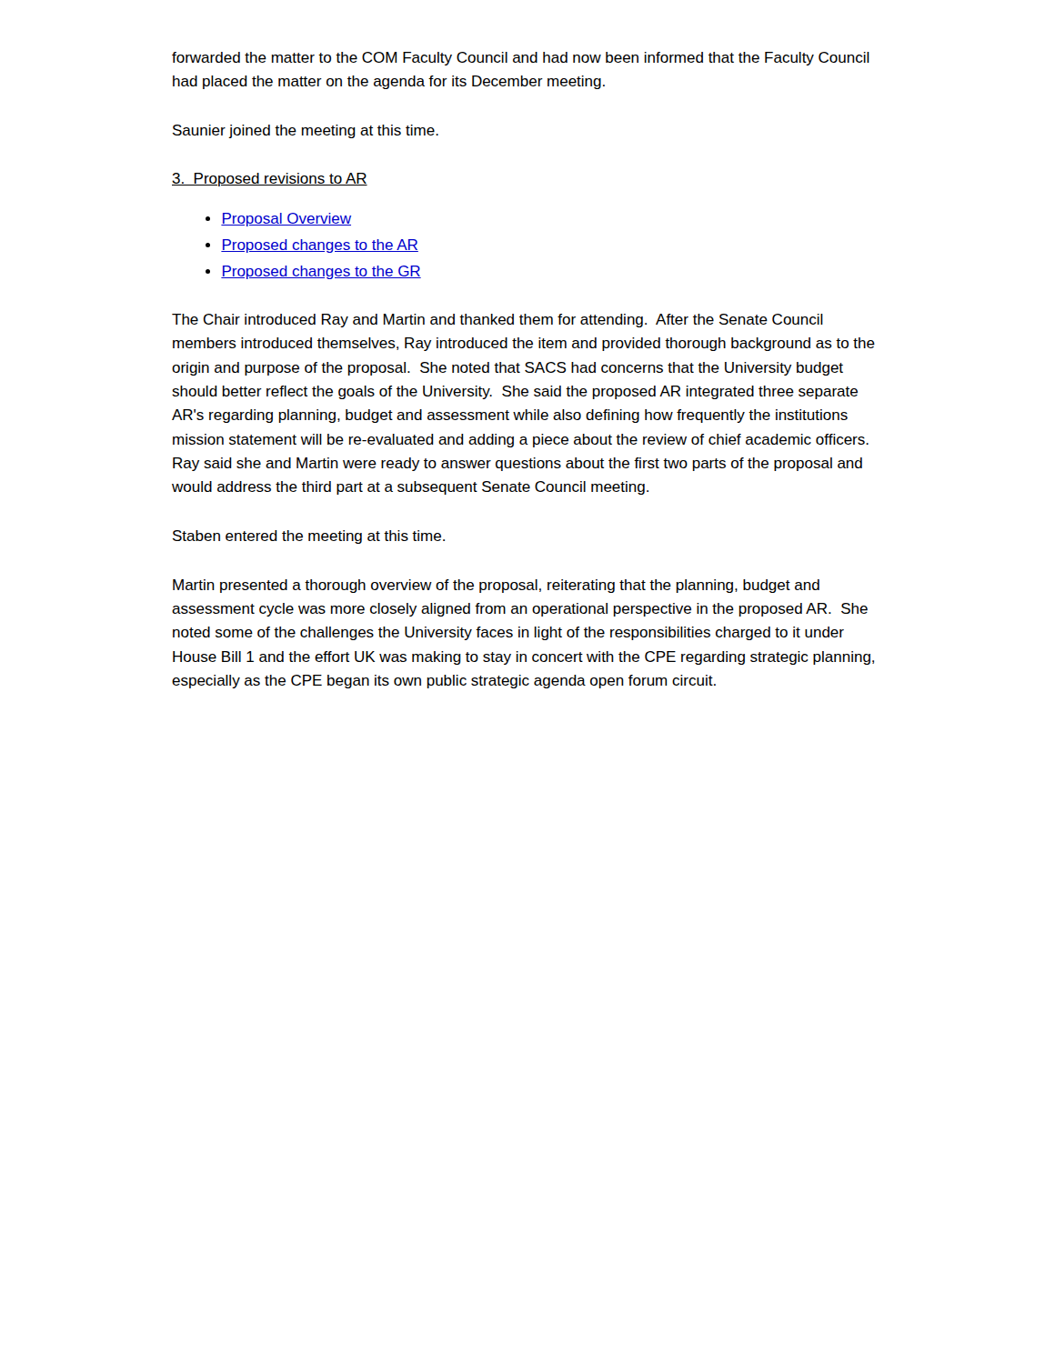forwarded the matter to the COM Faculty Council and had now been informed that the Faculty Council had placed the matter on the agenda for its December meeting.
Saunier joined the meeting at this time.
3. Proposed revisions to AR
Proposal Overview
Proposed changes to the AR
Proposed changes to the GR
The Chair introduced Ray and Martin and thanked them for attending. After the Senate Council members introduced themselves, Ray introduced the item and provided thorough background as to the origin and purpose of the proposal. She noted that SACS had concerns that the University budget should better reflect the goals of the University. She said the proposed AR integrated three separate AR's regarding planning, budget and assessment while also defining how frequently the institutions mission statement will be re-evaluated and adding a piece about the review of chief academic officers. Ray said she and Martin were ready to answer questions about the first two parts of the proposal and would address the third part at a subsequent Senate Council meeting.
Staben entered the meeting at this time.
Martin presented a thorough overview of the proposal, reiterating that the planning, budget and assessment cycle was more closely aligned from an operational perspective in the proposed AR. She noted some of the challenges the University faces in light of the responsibilities charged to it under House Bill 1 and the effort UK was making to stay in concert with the CPE regarding strategic planning, especially as the CPE began its own public strategic agenda open forum circuit.